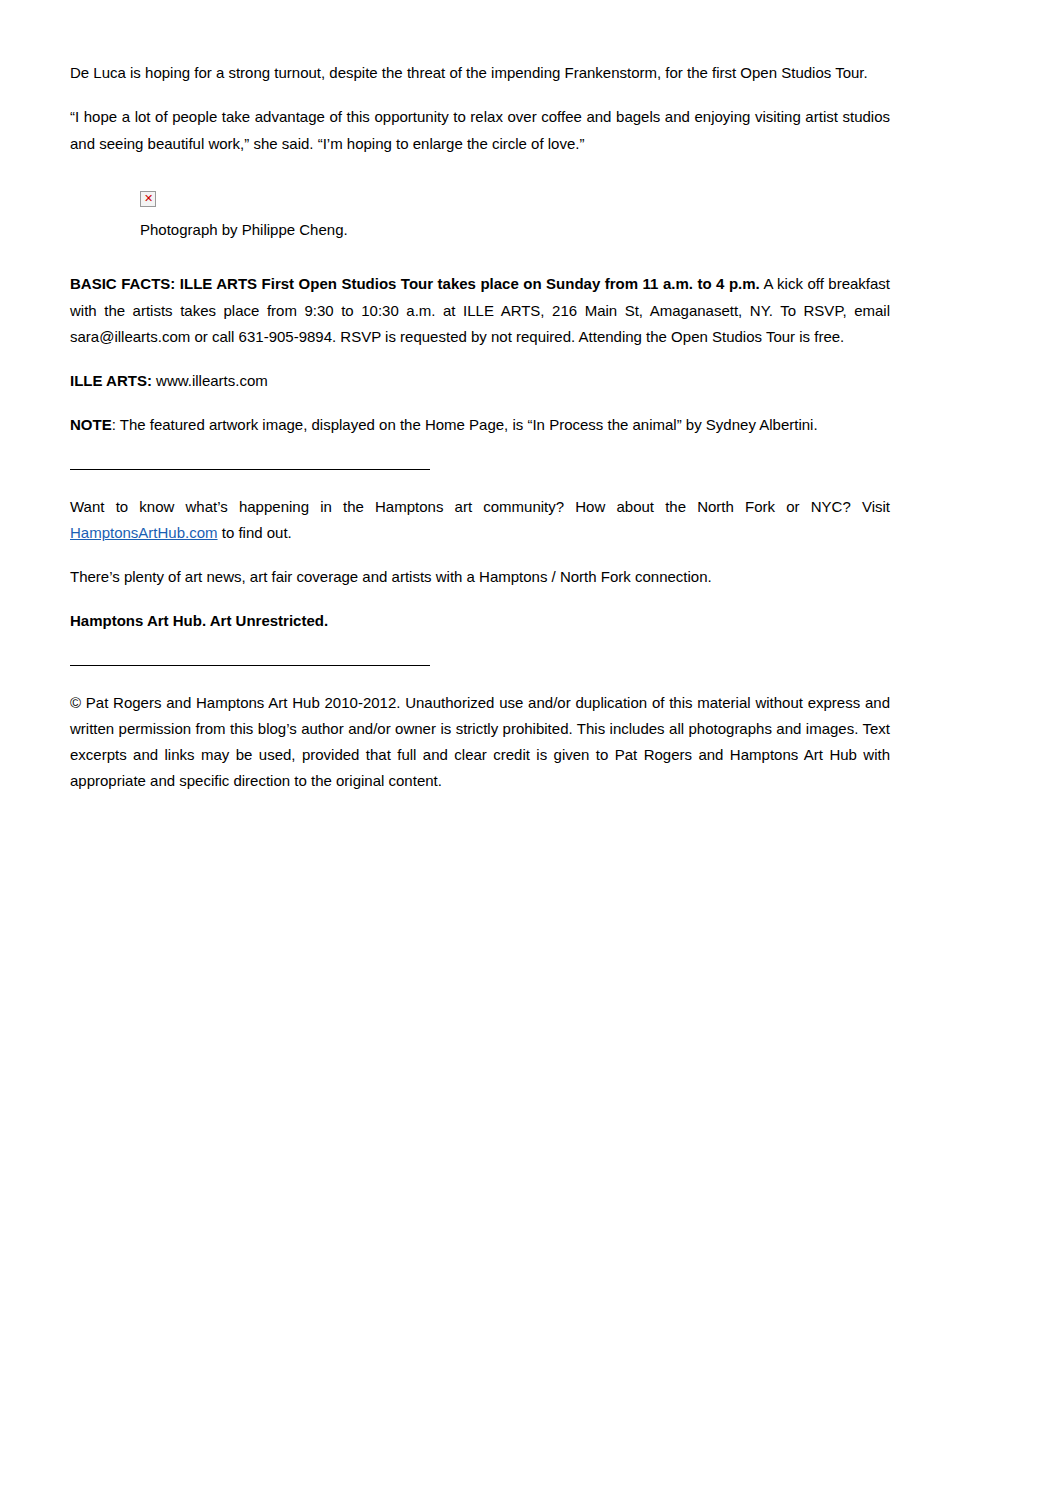De Luca is hoping for a strong turnout, despite the threat of the impending Frankenstorm, for the first Open Studios Tour.
“I hope a lot of people take advantage of this opportunity to relax over coffee and bagels and enjoying visiting artist studios and seeing beautiful work,” she said. “I’m hoping to enlarge the circle of love.”
✕
Photograph by Philippe Cheng.
BASIC FACTS: ILLE ARTS First Open Studios Tour takes place on Sunday from 11 a.m. to 4 p.m. A kick off breakfast with the artists takes place from 9:30 to 10:30 a.m. at ILLE ARTS, 216 Main St, Amaganasett, NY. To RSVP, email sara@illearts.com or call 631-905-9894. RSVP is requested by not required. Attending the Open Studios Tour is free.
ILLE ARTS: www.illearts.com
NOTE: The featured artwork image, displayed on the Home Page, is “In Process the animal” by Sydney Albertini.
Want to know what’s happening in the Hamptons art community? How about the North Fork or NYC? Visit HamptonsArtHub.com to find out.
There’s plenty of art news, art fair coverage and artists with a Hamptons / North Fork connection.
Hamptons Art Hub. Art Unrestricted.
© Pat Rogers and Hamptons Art Hub 2010-2012. Unauthorized use and/or duplication of this material without express and written permission from this blog’s author and/or owner is strictly prohibited. This includes all photographs and images. Text excerpts and links may be used, provided that full and clear credit is given to Pat Rogers and Hamptons Art Hub with appropriate and specific direction to the original content.